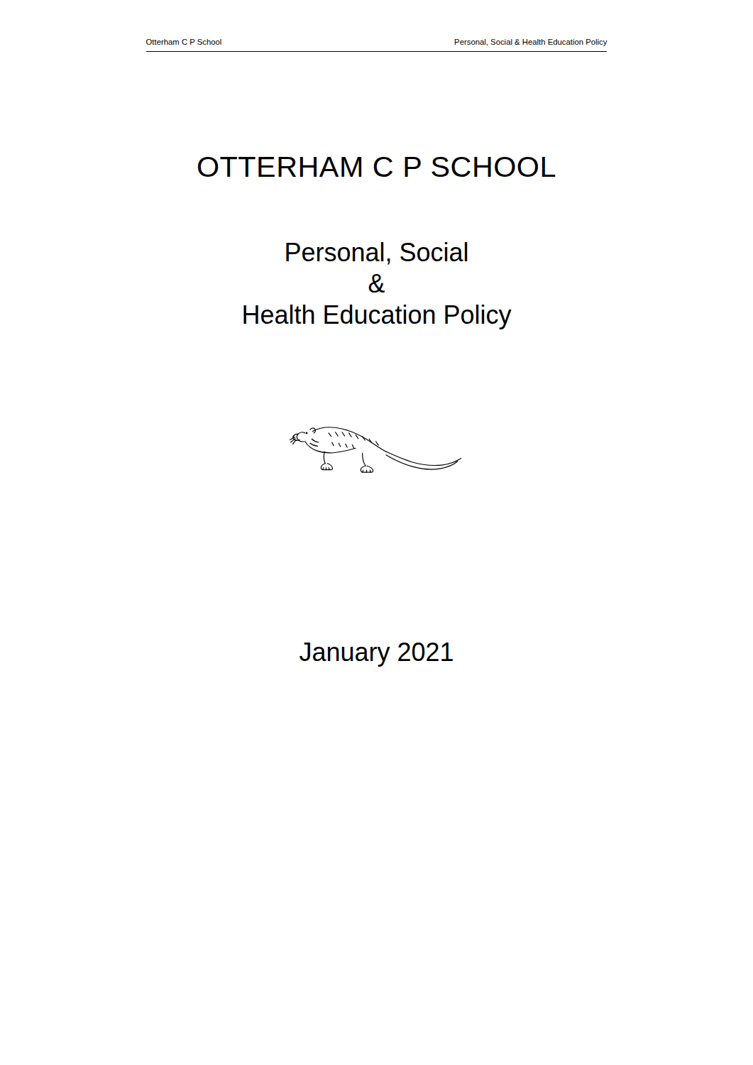Otterham C P School
Personal, Social & Health Education Policy
OTTERHAM C P SCHOOL
Personal, Social & Health Education Policy
January 2021